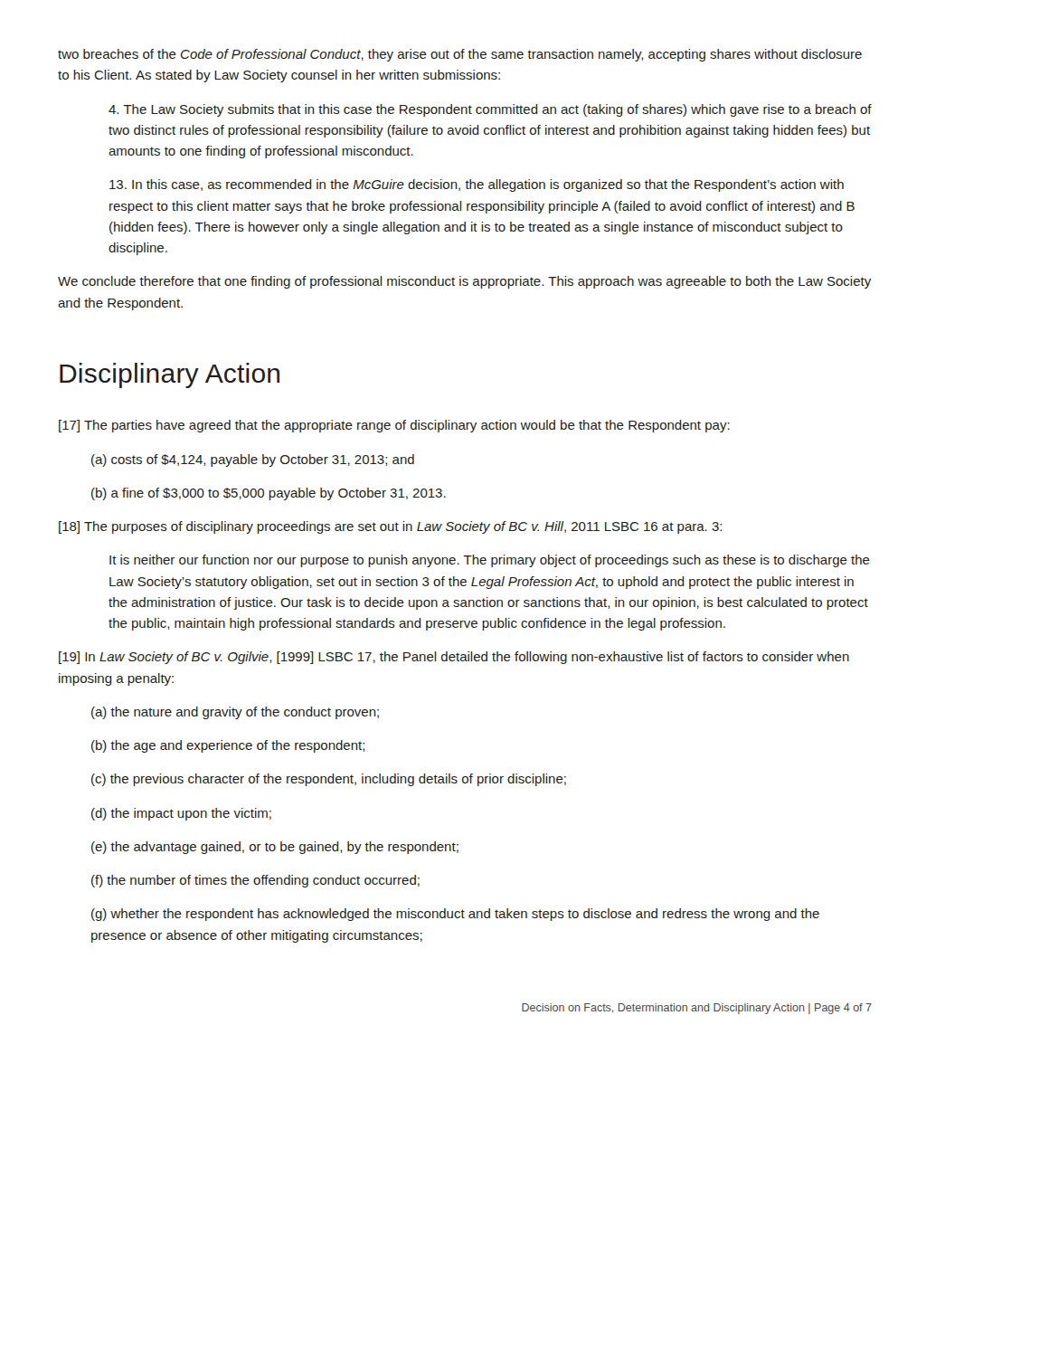two breaches of the Code of Professional Conduct, they arise out of the same transaction namely, accepting shares without disclosure to his Client. As stated by Law Society counsel in her written submissions:
4. The Law Society submits that in this case the Respondent committed an act (taking of shares) which gave rise to a breach of two distinct rules of professional responsibility (failure to avoid conflict of interest and prohibition against taking hidden fees) but amounts to one finding of professional misconduct.
13. In this case, as recommended in the McGuire decision, the allegation is organized so that the Respondent’s action with respect to this client matter says that he broke professional responsibility principle A (failed to avoid conflict of interest) and B (hidden fees). There is however only a single allegation and it is to be treated as a single instance of misconduct subject to discipline.
We conclude therefore that one finding of professional misconduct is appropriate. This approach was agreeable to both the Law Society and the Respondent.
Disciplinary Action
[17] The parties have agreed that the appropriate range of disciplinary action would be that the Respondent pay:
(a) costs of $4,124, payable by October 31, 2013; and
(b) a fine of $3,000 to $5,000 payable by October 31, 2013.
[18] The purposes of disciplinary proceedings are set out in Law Society of BC v. Hill, 2011 LSBC 16 at para. 3:
It is neither our function nor our purpose to punish anyone. The primary object of proceedings such as these is to discharge the Law Society’s statutory obligation, set out in section 3 of the Legal Profession Act, to uphold and protect the public interest in the administration of justice. Our task is to decide upon a sanction or sanctions that, in our opinion, is best calculated to protect the public, maintain high professional standards and preserve public confidence in the legal profession.
[19] In Law Society of BC v. Ogilvie, [1999] LSBC 17, the Panel detailed the following non-exhaustive list of factors to consider when imposing a penalty:
(a) the nature and gravity of the conduct proven;
(b) the age and experience of the respondent;
(c) the previous character of the respondent, including details of prior discipline;
(d) the impact upon the victim;
(e) the advantage gained, or to be gained, by the respondent;
(f) the number of times the offending conduct occurred;
(g) whether the respondent has acknowledged the misconduct and taken steps to disclose and redress the wrong and the presence or absence of other mitigating circumstances;
Decision on Facts, Determination and Disciplinary Action | Page 4 of 7